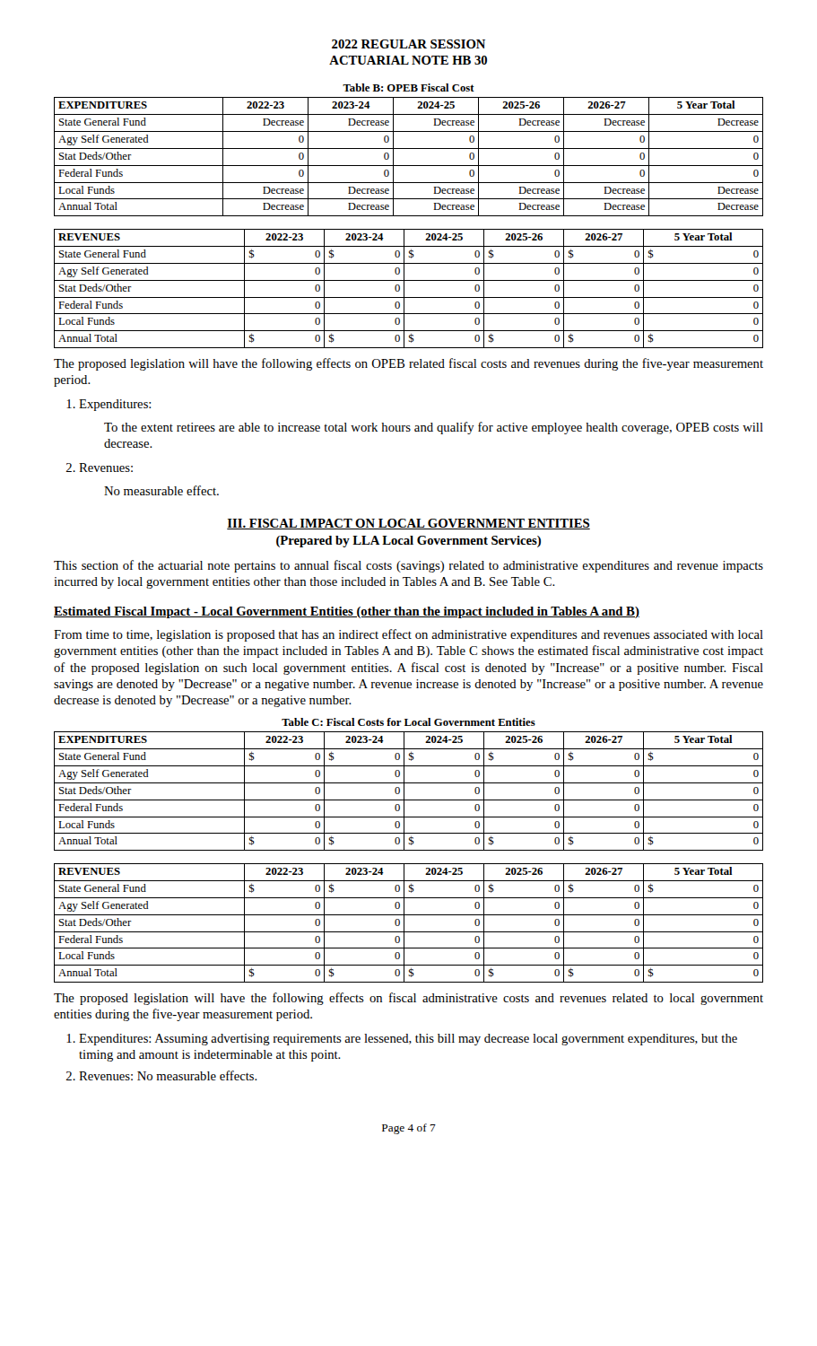2022 REGULAR SESSION
ACTUARIAL NOTE HB 30
Table B: OPEB Fiscal Cost
| EXPENDITURES | 2022-23 | 2023-24 | 2024-25 | 2025-26 | 2026-27 | 5 Year Total |
| --- | --- | --- | --- | --- | --- | --- |
| State General Fund | Decrease | Decrease | Decrease | Decrease | Decrease | Decrease |
| Agy Self Generated | 0 | 0 | 0 | 0 | 0 | 0 |
| Stat Deds/Other | 0 | 0 | 0 | 0 | 0 | 0 |
| Federal Funds | 0 | 0 | 0 | 0 | 0 | 0 |
| Local Funds | Decrease | Decrease | Decrease | Decrease | Decrease | Decrease |
| Annual Total | Decrease | Decrease | Decrease | Decrease | Decrease | Decrease |
| REVENUES | 2022-23 | 2023-24 | 2024-25 | 2025-26 | 2026-27 | 5 Year Total |
| --- | --- | --- | --- | --- | --- | --- |
| State General Fund | $ | 0 | $ | 0 | $ | 0 | $ | 0 | $ | 0 | $ | 0 |
| Agy Self Generated | | 0 | | 0 | | 0 | | 0 | | 0 | | 0 |
| Stat Deds/Other | | 0 | | 0 | | 0 | | 0 | | 0 | | 0 |
| Federal Funds | | 0 | | 0 | | 0 | | 0 | | 0 | | 0 |
| Local Funds | | 0 | | 0 | | 0 | | 0 | | 0 | | 0 |
| Annual Total | $ | 0 | $ | 0 | $ | 0 | $ | 0 | $ | 0 | $ | 0 |
The proposed legislation will have the following effects on OPEB related fiscal costs and revenues during the five-year measurement period.
Expenditures:
To the extent retirees are able to increase total work hours and qualify for active employee health coverage, OPEB costs will decrease.
Revenues:
No measurable effect.
III. FISCAL IMPACT ON LOCAL GOVERNMENT ENTITIES
(Prepared by LLA Local Government Services)
This section of the actuarial note pertains to annual fiscal costs (savings) related to administrative expenditures and revenue impacts incurred by local government entities other than those included in Tables A and B. See Table C.
Estimated Fiscal Impact - Local Government Entities (other than the impact included in Tables A and B)
From time to time, legislation is proposed that has an indirect effect on administrative expenditures and revenues associated with local government entities (other than the impact included in Tables A and B). Table C shows the estimated fiscal administrative cost impact of the proposed legislation on such local government entities. A fiscal cost is denoted by "Increase" or a positive number. Fiscal savings are denoted by "Decrease" or a negative number. A revenue increase is denoted by "Increase" or a positive number. A revenue decrease is denoted by "Decrease" or a negative number.
Table C: Fiscal Costs for Local Government Entities
| EXPENDITURES | 2022-23 | 2023-24 | 2024-25 | 2025-26 | 2026-27 | 5 Year Total |
| --- | --- | --- | --- | --- | --- | --- |
| State General Fund | $ | 0 | $ | 0 | $ | 0 | $ | 0 | $ | 0 | $ | 0 |
| Agy Self Generated | | 0 | | 0 | | 0 | | 0 | | 0 | | 0 |
| Stat Deds/Other | | 0 | | 0 | | 0 | | 0 | | 0 | | 0 |
| Federal Funds | | 0 | | 0 | | 0 | | 0 | | 0 | | 0 |
| Local Funds | | 0 | | 0 | | 0 | | 0 | | 0 | | 0 |
| Annual Total | $ | 0 | $ | 0 | $ | 0 | $ | 0 | $ | 0 | $ | 0 |
| REVENUES | 2022-23 | 2023-24 | 2024-25 | 2025-26 | 2026-27 | 5 Year Total |
| --- | --- | --- | --- | --- | --- | --- |
| State General Fund | $ | 0 | $ | 0 | $ | 0 | $ | 0 | $ | 0 | $ | 0 |
| Agy Self Generated | | 0 | | 0 | | 0 | | 0 | | 0 | | 0 |
| Stat Deds/Other | | 0 | | 0 | | 0 | | 0 | | 0 | | 0 |
| Federal Funds | | 0 | | 0 | | 0 | | 0 | | 0 | | 0 |
| Local Funds | | 0 | | 0 | | 0 | | 0 | | 0 | | 0 |
| Annual Total | $ | 0 | $ | 0 | $ | 0 | $ | 0 | $ | 0 | $ | 0 |
The proposed legislation will have the following effects on fiscal administrative costs and revenues related to local government entities during the five-year measurement period.
Expenditures: Assuming advertising requirements are lessened, this bill may decrease local government expenditures, but the timing and amount is indeterminable at this point.
Revenues: No measurable effects.
Page 4 of 7